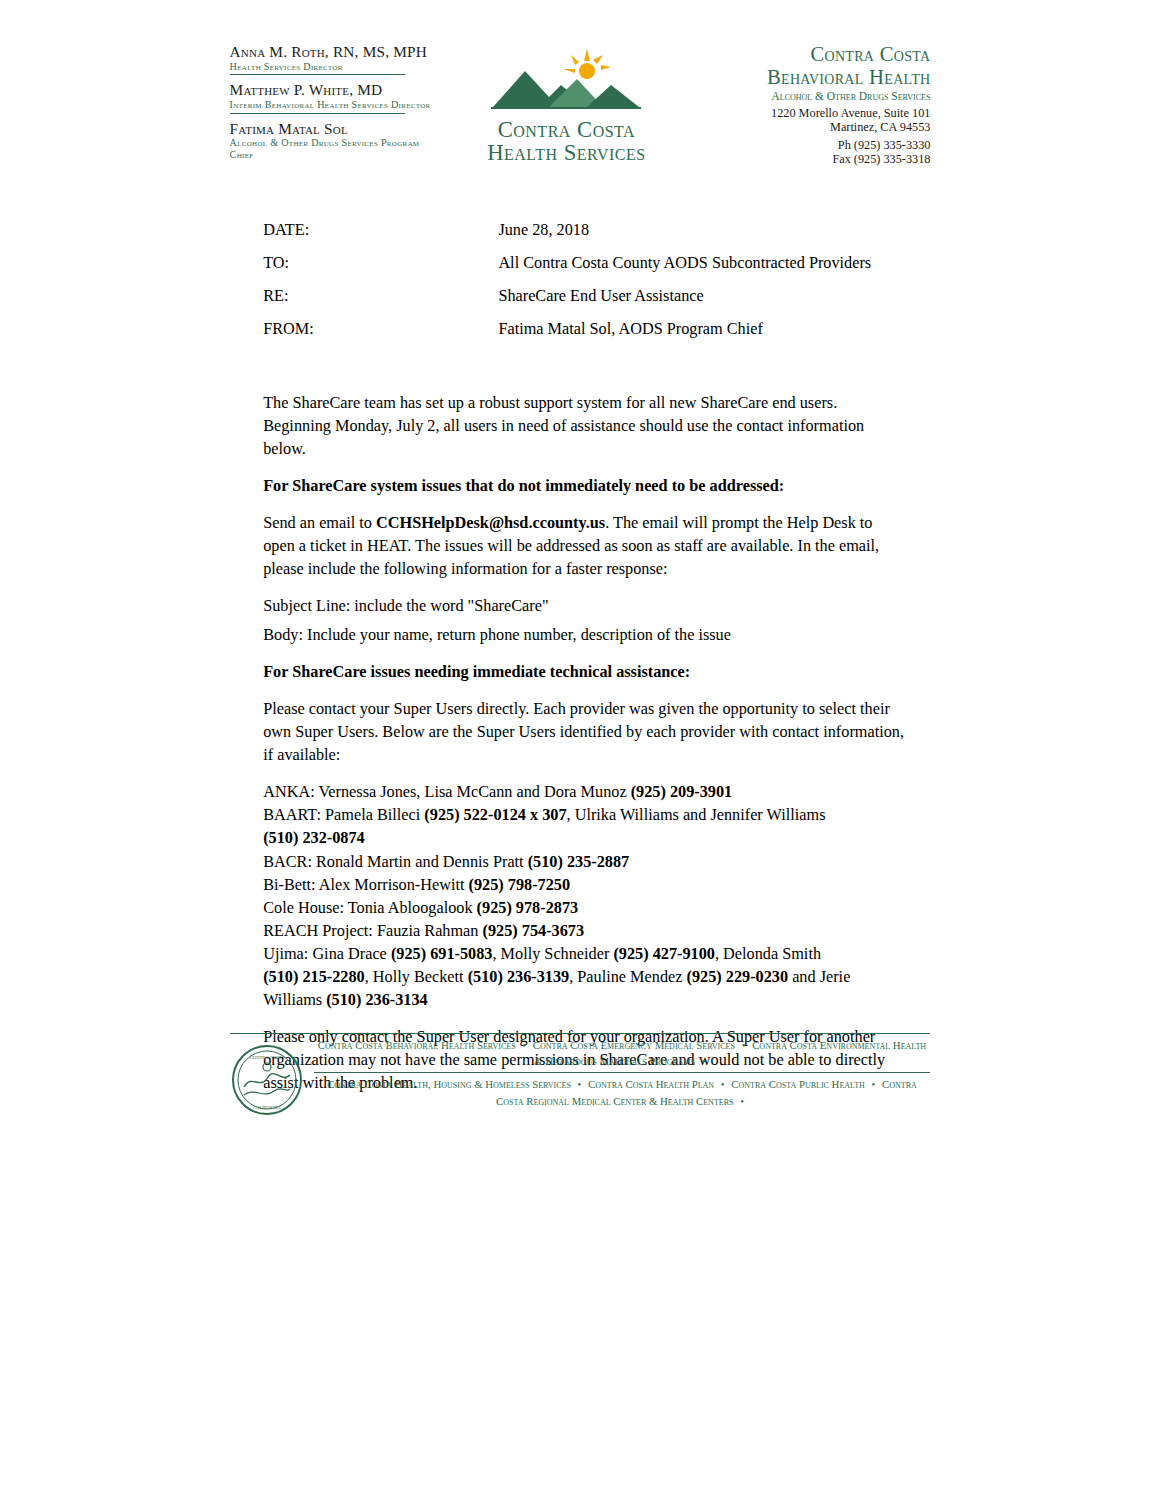Anna M. Roth, RN, MS, MPH
Health Services Director
Matthew P. White, MD
Interim Behavioral Health Services Director
Fatima Matal Sol
Alcohol & Other Drugs Services Program Chief
Contra Costa Health Services
Contra Costa Behavioral Health Alcohol & Other Drugs Services
1220 Morello Avenue, Suite 101
Martinez, CA 94553
Ph (925) 335-3330
Fax (925) 335-3318
| DATE: | June 28, 2018 |
| TO: | All Contra Costa County AODS Subcontracted Providers |
| RE: | ShareCare End User Assistance |
| FROM: | Fatima Matal Sol, AODS Program Chief |
The ShareCare team has set up a robust support system for all new ShareCare end users. Beginning Monday, July 2, all users in need of assistance should use the contact information below.
For ShareCare system issues that do not immediately need to be addressed:
Send an email to CCHSHelpDesk@hsd.ccounty.us. The email will prompt the Help Desk to open a ticket in HEAT. The issues will be addressed as soon as staff are available. In the email, please include the following information for a faster response:
Subject Line: include the word "ShareCare"
Body: Include your name, return phone number, description of the issue
For ShareCare issues needing immediate technical assistance:
Please contact your Super Users directly. Each provider was given the opportunity to select their own Super Users. Below are the Super Users identified by each provider with contact information, if available:
ANKA: Vernessa Jones, Lisa McCann and Dora Munoz (925) 209-3901
BAART: Pamela Billeci (925) 522-0124 x 307, Ulrika Williams and Jennifer Williams (510) 232-0874
BACR: Ronald Martin and Dennis Pratt (510) 235-2887
Bi-Bett: Alex Morrison-Hewitt (925) 798-7250
Cole House: Tonia Abloogalook (925) 978-2873
REACH Project: Fauzia Rahman (925) 754-3673
Ujima: Gina Drace (925) 691-5083, Molly Schneider (925) 427-9100, Delonda Smith (510) 215-2280, Holly Beckett (510) 236-3139, Pauline Mendez (925) 229-0230 and Jerie Williams (510) 236-3134
Please only contact the Super User designated for your organization. A Super User for another organization may not have the same permissions in ShareCare and would not be able to directly assist with the problem.
CONTRA COSTA CALIFORNIA
Contra Costa Behavioral Health Services • Contra Costa Emergency Medical Services • Contra Costa Environmental Health & Hazardous Materials Programs •
Contra Costa Health, Housing & Homeless Services • Contra Costa Health Plan • Contra Costa Public Health • Contra Costa Regional Medical Center & Health Centers •